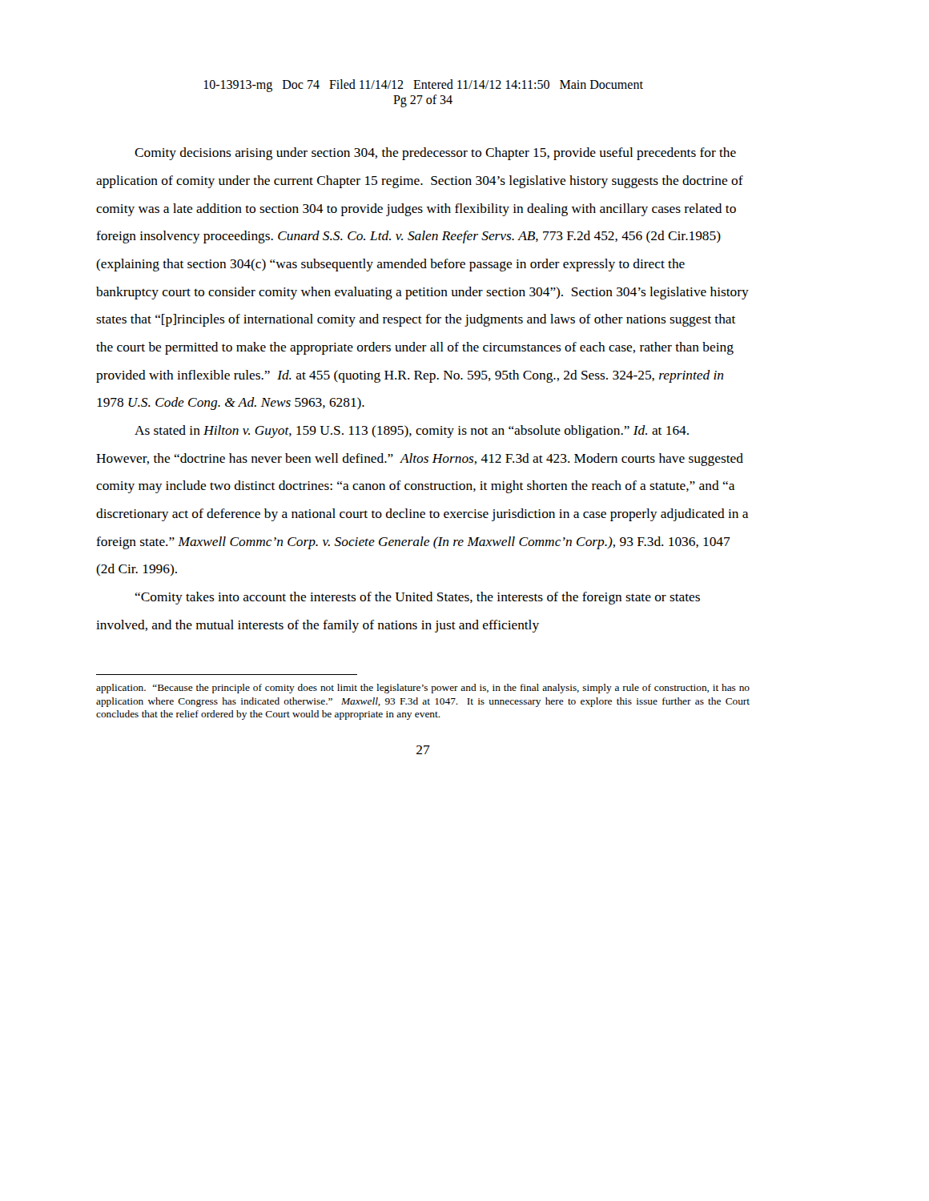10-13913-mg Doc 74 Filed 11/14/12 Entered 11/14/12 14:11:50 Main Document
Pg 27 of 34
Comity decisions arising under section 304, the predecessor to Chapter 15, provide useful precedents for the application of comity under the current Chapter 15 regime. Section 304’s legislative history suggests the doctrine of comity was a late addition to section 304 to provide judges with flexibility in dealing with ancillary cases related to foreign insolvency proceedings. Cunard S.S. Co. Ltd. v. Salen Reefer Servs. AB, 773 F.2d 452, 456 (2d Cir.1985) (explaining that section 304(c) “was subsequently amended before passage in order expressly to direct the bankruptcy court to consider comity when evaluating a petition under section 304”). Section 304’s legislative history states that “[p]rinciples of international comity and respect for the judgments and laws of other nations suggest that the court be permitted to make the appropriate orders under all of the circumstances of each case, rather than being provided with inflexible rules.” Id. at 455 (quoting H.R. Rep. No. 595, 95th Cong., 2d Sess. 324-25, reprinted in 1978 U.S. Code Cong. & Ad. News 5963, 6281).
As stated in Hilton v. Guyot, 159 U.S. 113 (1895), comity is not an “absolute obligation.” Id. at 164. However, the “doctrine has never been well defined.” Altos Hornos, 412 F.3d at 423. Modern courts have suggested comity may include two distinct doctrines: “a canon of construction, it might shorten the reach of a statute,” and “a discretionary act of deference by a national court to decline to exercise jurisdiction in a case properly adjudicated in a foreign state.” Maxwell Commc’n Corp. v. Societe Generale (In re Maxwell Commc’n Corp.), 93 F.3d. 1036, 1047 (2d Cir. 1996).
“Comity takes into account the interests of the United States, the interests of the foreign state or states involved, and the mutual interests of the family of nations in just and efficiently
application. “Because the principle of comity does not limit the legislature’s power and is, in the final analysis, simply a rule of construction, it has no application where Congress has indicated otherwise.” Maxwell, 93 F.3d at 1047. It is unnecessary here to explore this issue further as the Court concludes that the relief ordered by the Court would be appropriate in any event.
27